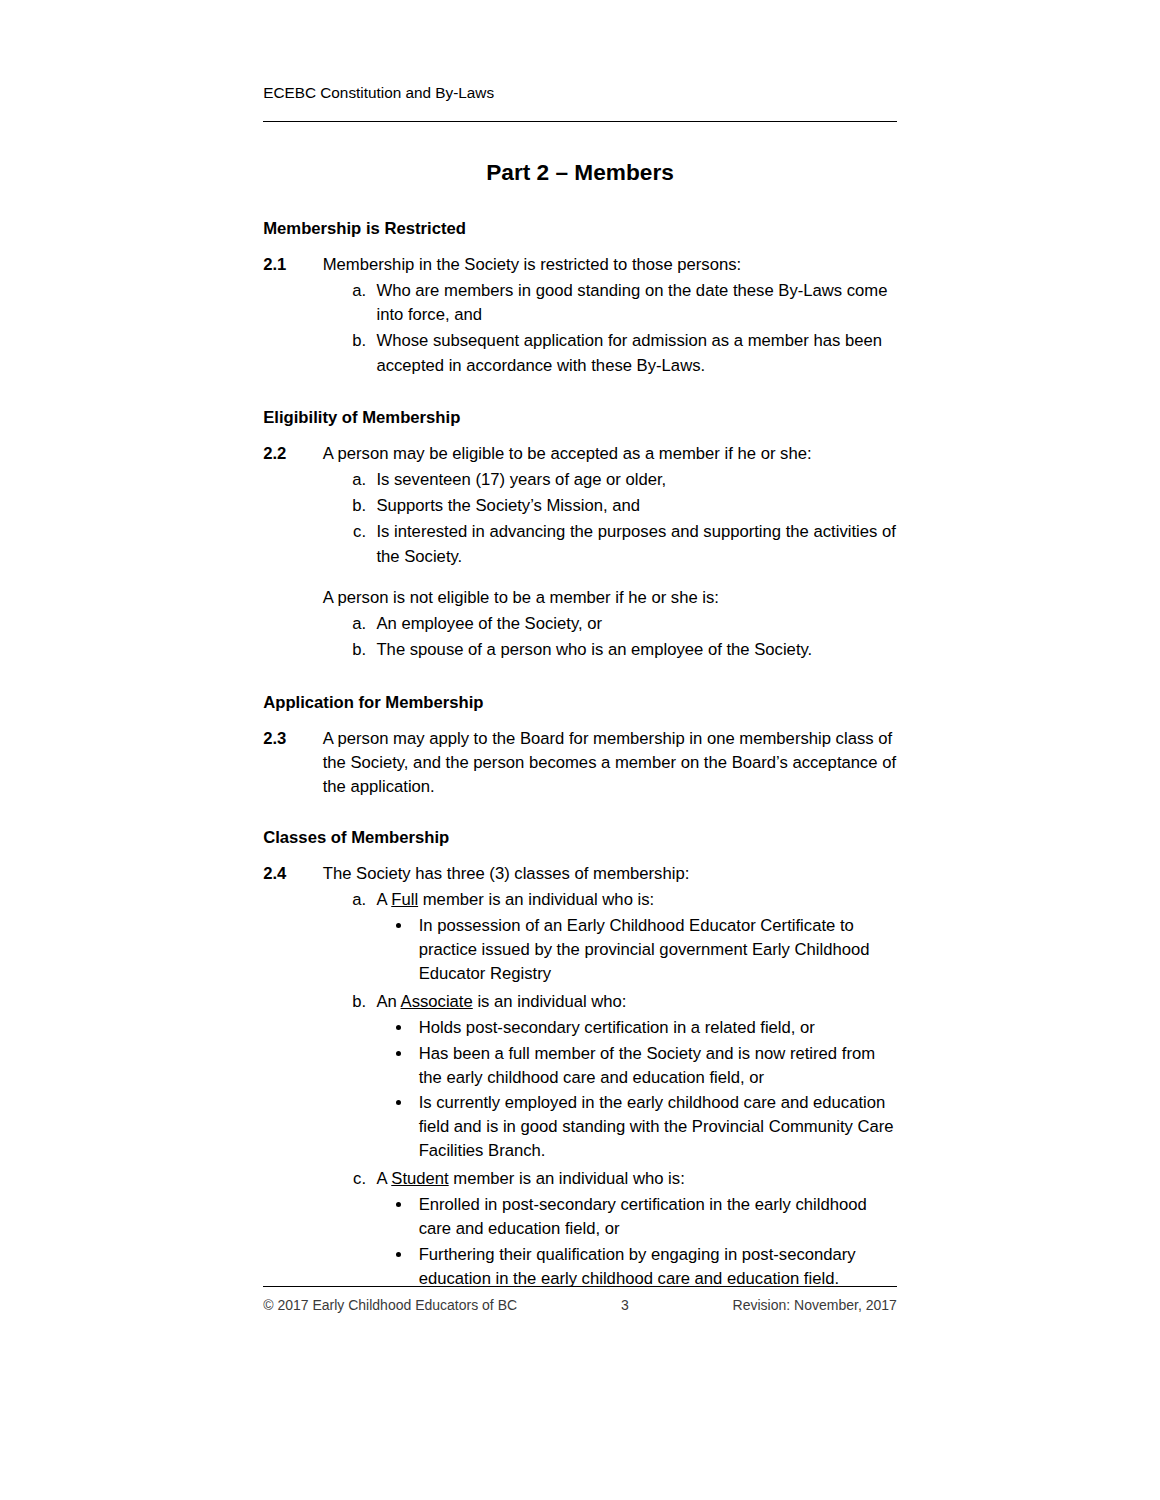ECEBC Constitution and By-Laws
Part 2 – Members
Membership is Restricted
2.1
Membership in the Society is restricted to those persons:
Who are members in good standing on the date these By-Laws come into force, and
Whose subsequent application for admission as a member has been accepted in accordance with these By-Laws.
Eligibility of Membership
2.2
A person may be eligible to be accepted as a member if he or she:
Is seventeen (17) years of age or older,
Supports the Society’s Mission, and
Is interested in advancing the purposes and supporting the activities of the Society.
A person is not eligible to be a member if he or she is:
An employee of the Society, or
The spouse of a person who is an employee of the Society.
Application for Membership
2.3
A person may apply to the Board for membership in one membership class of the Society, and the person becomes a member on the Board’s acceptance of the application.
Classes of Membership
2.4
The Society has three (3) classes of membership:
A Full member is an individual who is:
In possession of an Early Childhood Educator Certificate to practice issued by the provincial government Early Childhood Educator Registry
An Associate is an individual who:
Holds post-secondary certification in a related field, or
Has been a full member of the Society and is now retired from the early childhood care and education field, or
Is currently employed in the early childhood care and education field and is in good standing with the Provincial Community Care Facilities Branch.
A Student member is an individual who is:
Enrolled in post-secondary certification in the early childhood care and education field, or
Furthering their qualification by engaging in post-secondary education in the early childhood care and education field.
© 2017 Early Childhood Educators of BC
3
Revision: November, 2017